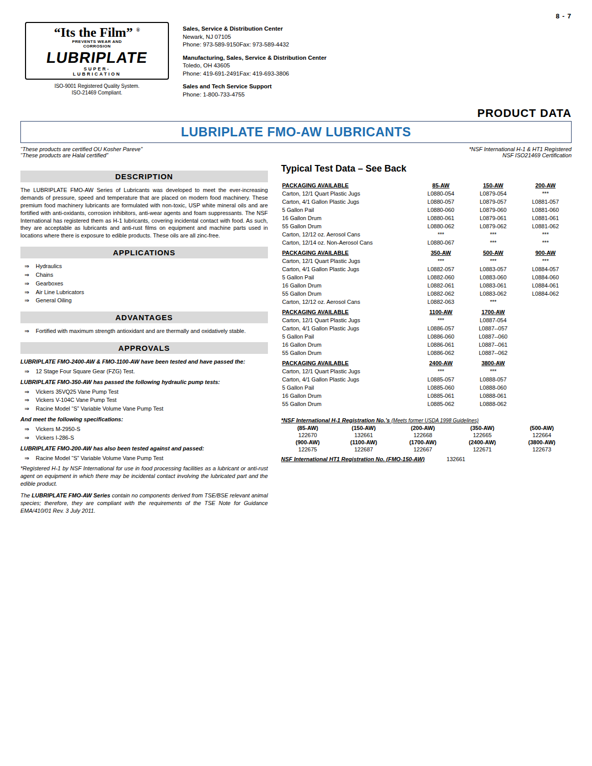8 - 7
“Its the Film” ®
PREVENTS WEAR AND
CORROSION
LUBRIPLATE
SUPER-
LUBRICATION
ISO-9001 Registered Quality System.
ISO-21469 Compliant.
Sales, Service & Distribution Center
Newark, NJ 07105
Phone: 973-589-9150 Fax: 973-589-4432
Manufacturing, Sales, Service & Distribution Center
Toledo, OH 43605
Phone: 419-691-2491 Fax: 419-693-3806
Sales and Tech Service Support
Phone: 1-800-733-4755
PRODUCT DATA
LUBRIPLATE FMO-AW LUBRICANTS
“These products are certified OU Kosher Pareve”
“These products are Halal certified”
*NSF International H-1 & HT1 Registered
NSF ISO21469 Certification
DESCRIPTION
The LUBRIPLATE FMO-AW Series of Lubricants was developed to meet the ever-increasing demands of pressure, speed and temperature that are placed on modern food machinery. These premium food machinery lubricants are formulated with non-toxic, USP white mineral oils and are fortified with anti-oxidants, corrosion inhibitors, anti-wear agents and foam suppressants. The NSF International has registered them as H-1 lubricants, covering incidental contact with food. As such, they are acceptable as lubricants and anti-rust films on equipment and machine parts used in locations where there is exposure to edible products. These oils are all zinc-free.
APPLICATIONS
Hydraulics
Chains
Gearboxes
Air Line Lubricators
General Oiling
ADVANTAGES
Fortified with maximum strength antioxidant and are thermally and oxidatively stable.
APPROVALS
LUBRIPLATE FMO-2400-AW & FMO-1100-AW have been tested and have passed the:
12 Stage Four Square Gear (FZG) Test.
LUBRIPLATE FMO-350-AW has passed the following hydraulic pump tests:
Vickers 35VQ25 Vane Pump Test
Vickers V-104C Vane Pump Test
Racine Model “S” Variable Volume Vane Pump Test
And meet the following specifications:
Vickers M-2950-S
Vickers I-286-S
LUBRIPLATE FMO-200-AW has also been tested against and passed:
Racine Model “S” Variable Volume Vane Pump Test
*Registered H-1 by NSF International for use in food processing facilities as a lubricant or anti-rust agent on equipment in which there may be incidental contact involving the lubricated part and the edible product.
The LUBRIPLATE FMO-AW Series contain no components derived from TSE/BSE relevant animal species; therefore, they are compliant with the requirements of the TSE Note for Guidance EMA/410/01 Rev. 3 July 2011.
Typical Test Data – See Back
| PACKAGING AVAILABLE | 85-AW | 150-AW | 200-AW |
| Carton, 12/1 Quart Plastic Jugs | L0880-054 | L0879-054 | *** |
| Carton, 4/1 Gallon Plastic Jugs | L0880-057 | L0879-057 | L0881-057 |
| 5 Gallon Pail | L0880-060 | L0879-060 | L0881-060 |
| 16 Gallon Drum | L0880-061 | L0879-061 | L0881-061 |
| 55 Gallon Drum | L0880-062 | L0879-062 | L0881-062 |
| Carton, 12/12 oz. Aerosol Cans | *** | *** | *** |
| Carton, 12/14 oz. Non-Aerosol Cans | L0880-067 | *** | *** |
| PACKAGING AVAILABLE | 350-AW | 500-AW | 900-AW |
| Carton, 12/1 Quart Plastic Jugs | *** | *** | *** |
| Carton, 4/1 Gallon Plastic Jugs | L0882-057 | L0883-057 | L0884-057 |
| 5 Gallon Pail | L0882-060 | L0883-060 | L0884-060 |
| 16 Gallon Drum | L0882-061 | L0883-061 | L0884-061 |
| 55 Gallon Drum | L0882-062 | L0883-062 | L0884-062 |
| Carton, 12/12 oz. Aerosol Cans | L0882-063 | *** | |
| PACKAGING AVAILABLE | 1100-AW | 1700-AW | |
| Carton, 12/1 Quart Plastic Jugs | *** | L0887-054 | |
| Carton, 4/1 Gallon Plastic Jugs | L0886-057 | L0887--057 | |
| 5 Gallon Pail | L0886-060 | L0887--060 | |
| 16 Gallon Drum | L0886-061 | L0887--061 | |
| 55 Gallon Drum | L0886-062 | L0887--062 | |
| PACKAGING AVAILABLE | 2400-AW | 3800-AW | |
| Carton, 12/1 Quart Plastic Jugs | *** | *** | |
| Carton, 4/1 Gallon Plastic Jugs | L0885-057 | L0888-057 | |
| 5 Gallon Pail | L0885-060 | L0888-060 | |
| 16 Gallon Drum | L0885-061 | L0888-061 | |
| 55 Gallon Drum | L0885-062 | L0888-062 | |
*NSF International H-1 Registration No.’s (Meets former USDA 1998 Guidelines)
| (85-AW) | (150-AW) | (200-AW) | (350-AW) | (500-AW) |
| 122670 | 132661 | 122668 | 122665 | 122664 |
| (900-AW) | (1100-AW) | (1700-AW) | (2400-AW) | (3800-AW) |
| 122675 | 122687 | 122667 | 122671 | 122673 |
NSF International HT1 Registration No. (FMO-150-AW) 132661